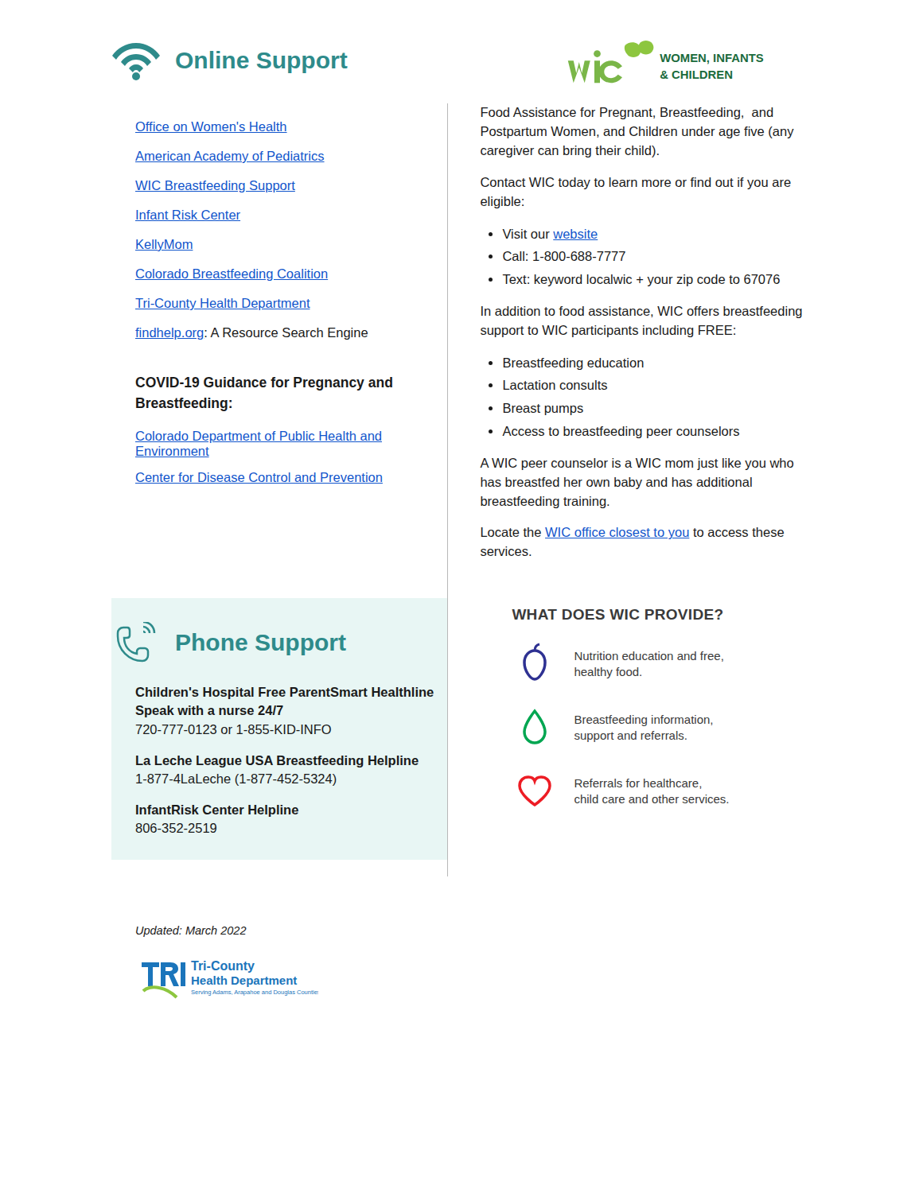Online Support
WOMEN, INFANTS, & CHILDREN
Office on Women's Health American Academy of Pediatrics WIC Breastfeeding Support Infant Risk Center KellyMom Colorado Breastfeeding Coalition Tri-County Health Department
findhelp.org: A Resource Search Engine
COVID-19 Guidance for Pregnancy and Breastfeeding:
Colorado Department of Public Health and Environment Center for Disease Control and Prevention
Food Assistance for Pregnant, Breastfeeding, and Postpartum Women, and Children under age five (any caregiver can bring their child).
Contact WIC today to learn more or find out if you are eligible:
Visit our website
Call: 1-800-688-7777
Text: keyword localwic + your zip code to 67076
In addition to food assistance, WIC offers breastfeeding support to WIC participants including FREE:
Breastfeeding education
Lactation consults
Breast pumps
Access to breastfeeding peer counselors
A WIC peer counselor is a WIC mom just like you who has breastfed her own baby and has additional breastfeeding training.
Locate the WIC office closest to you to access these services.
Phone Support
Children's Hospital Free ParentSmart Healthline Speak with a nurse 24/7
720-777-0123 or 1-855-KID-INFO
La Leche League USA Breastfeeding Helpline
1-877-4LaLeche (1-877-452-5324)
InfantRisk Center Helpline
806-352-2519
WHAT DOES WIC PROVIDE?
Nutrition education and free,
healthy food.
Breastfeeding information,
support and referrals.
Referrals for healthcare,
child care and other services.
Updated: March 2022
Tri-County Health Department Serving Adams, Arapahoe and Douglas Counties